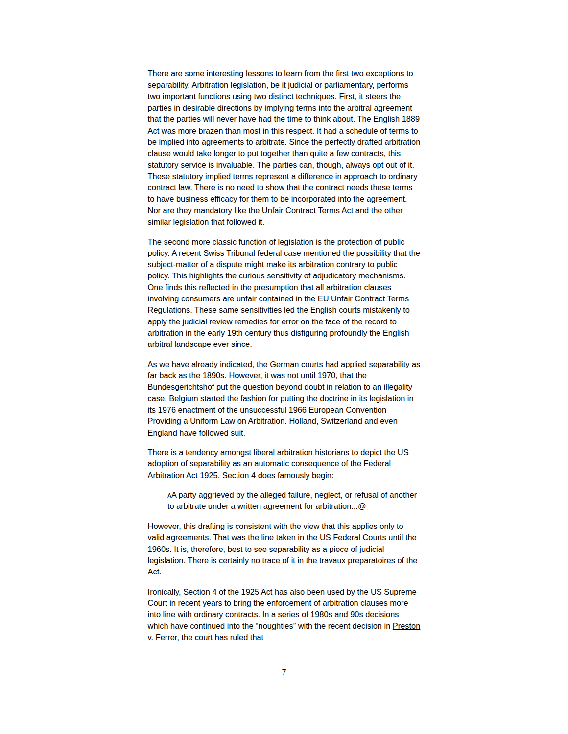There are some interesting lessons to learn from the first two exceptions to separability. Arbitration legislation, be it judicial or parliamentary, performs two important functions using two distinct techniques. First, it steers the parties in desirable directions by implying terms into the arbitral agreement that the parties will never have had the time to think about. The English 1889 Act was more brazen than most in this respect. It had a schedule of terms to be implied into agreements to arbitrate. Since the perfectly drafted arbitration clause would take longer to put together than quite a few contracts, this statutory service is invaluable. The parties can, though, always opt out of it. These statutory implied terms represent a difference in approach to ordinary contract law. There is no need to show that the contract needs these terms to have business efficacy for them to be incorporated into the agreement. Nor are they mandatory like the Unfair Contract Terms Act and the other similar legislation that followed it.
The second more classic function of legislation is the protection of public policy. A recent Swiss Tribunal federal case mentioned the possibility that the subject-matter of a dispute might make its arbitration contrary to public policy. This highlights the curious sensitivity of adjudicatory mechanisms. One finds this reflected in the presumption that all arbitration clauses involving consumers are unfair contained in the EU Unfair Contract Terms Regulations. These same sensitivities led the English courts mistakenly to apply the judicial review remedies for error on the face of the record to arbitration in the early 19th century thus disfiguring profoundly the English arbitral landscape ever since.
As we have already indicated, the German courts had applied separability as far back as the 1890s. However, it was not until 1970, that the Bundesgerichtshof put the question beyond doubt in relation to an illegality case. Belgium started the fashion for putting the doctrine in its legislation in its 1976 enactment of the unsuccessful 1966 European Convention Providing a Uniform Law on Arbitration. Holland, Switzerland and even England have followed suit.
There is a tendency amongst liberal arbitration historians to depict the US adoption of separability as an automatic consequence of the Federal Arbitration Act 1925. Section 4 does famously begin:
ᴀA party aggrieved by the alleged failure, neglect, or refusal of another to arbitrate under a written agreement for arbitration...@
However, this drafting is consistent with the view that this applies only to valid agreements. That was the line taken in the US Federal Courts until the 1960s. It is, therefore, best to see separability as a piece of judicial legislation. There is certainly no trace of it in the travaux preparatoires of the Act.
Ironically, Section 4 of the 1925 Act has also been used by the US Supreme Court in recent years to bring the enforcement of arbitration clauses more into line with ordinary contracts. In a series of 1980s and 90s decisions which have continued into the “noughties” with the recent decision in Preston v. Ferrer, the court has ruled that
7